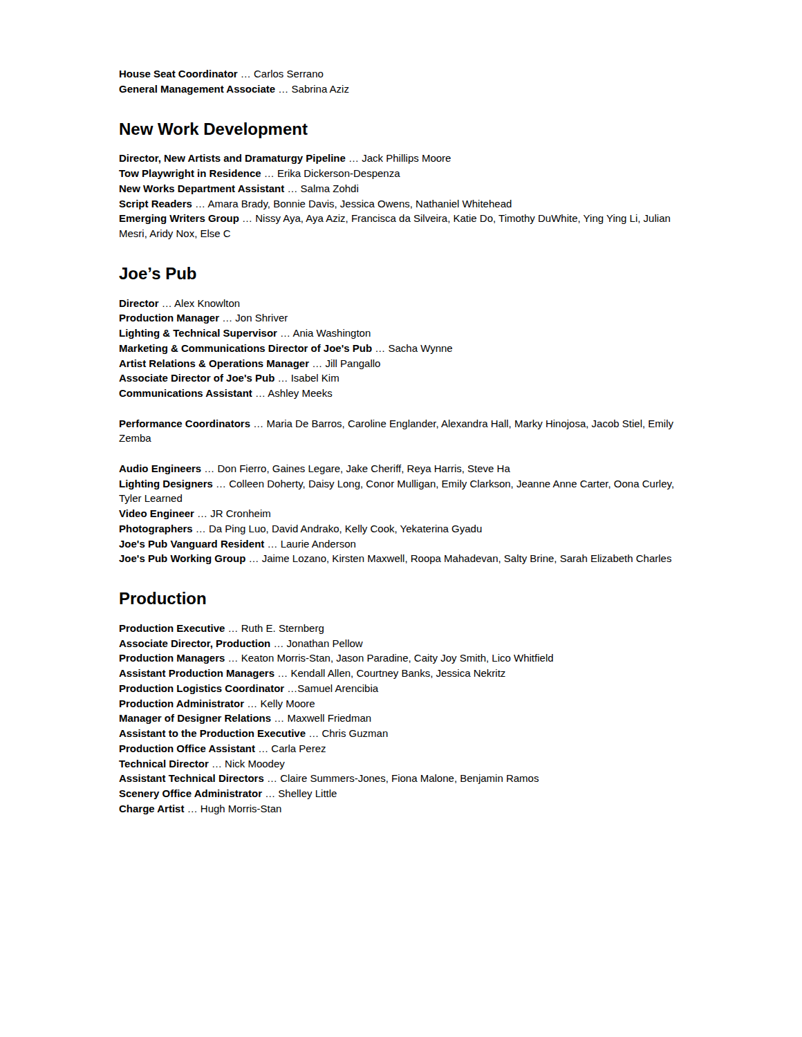House Seat Coordinator … Carlos Serrano
General Management Associate … Sabrina Aziz
New Work Development
Director, New Artists and Dramaturgy Pipeline … Jack Phillips Moore
Tow Playwright in Residence … Erika Dickerson-Despenza
New Works Department Assistant … Salma Zohdi
Script Readers … Amara Brady, Bonnie Davis, Jessica Owens, Nathaniel Whitehead
Emerging Writers Group … Nissy Aya, Aya Aziz, Francisca da Silveira, Katie Do, Timothy DuWhite, Ying Ying Li, Julian Mesri, Aridy Nox, Else C
Joe’s Pub
Director … Alex Knowlton
Production Manager … Jon Shriver
Lighting & Technical Supervisor … Ania Washington
Marketing & Communications Director of Joe's Pub … Sacha Wynne
Artist Relations & Operations Manager … Jill Pangallo
Associate Director of Joe's Pub … Isabel Kim
Communications Assistant … Ashley Meeks
Performance Coordinators … Maria De Barros, Caroline Englander, Alexandra Hall, Marky Hinojosa, Jacob Stiel, Emily Zemba
Audio Engineers … Don Fierro, Gaines Legare, Jake Cheriff, Reya Harris, Steve Ha
Lighting Designers … Colleen Doherty, Daisy Long, Conor Mulligan, Emily Clarkson, Jeanne Anne Carter, Oona Curley, Tyler Learned
Video Engineer … JR Cronheim
Photographers … Da Ping Luo, David Andrako, Kelly Cook, Yekaterina Gyadu
Joe's Pub Vanguard Resident … Laurie Anderson
Joe's Pub Working Group … Jaime Lozano, Kirsten Maxwell, Roopa Mahadevan, Salty Brine, Sarah Elizabeth Charles
Production
Production Executive … Ruth E. Sternberg
Associate Director, Production … Jonathan Pellow
Production Managers … Keaton Morris-Stan, Jason Paradine, Caity Joy Smith, Lico Whitfield
Assistant Production Managers … Kendall Allen, Courtney Banks, Jessica Nekritz
Production Logistics Coordinator …Samuel Arencibia
Production Administrator … Kelly Moore
Manager of Designer Relations … Maxwell Friedman
Assistant to the Production Executive … Chris Guzman
Production Office Assistant … Carla Perez
Technical Director … Nick Moodey
Assistant Technical Directors … Claire Summers-Jones, Fiona Malone, Benjamin Ramos
Scenery Office Administrator … Shelley Little
Charge Artist … Hugh Morris-Stan